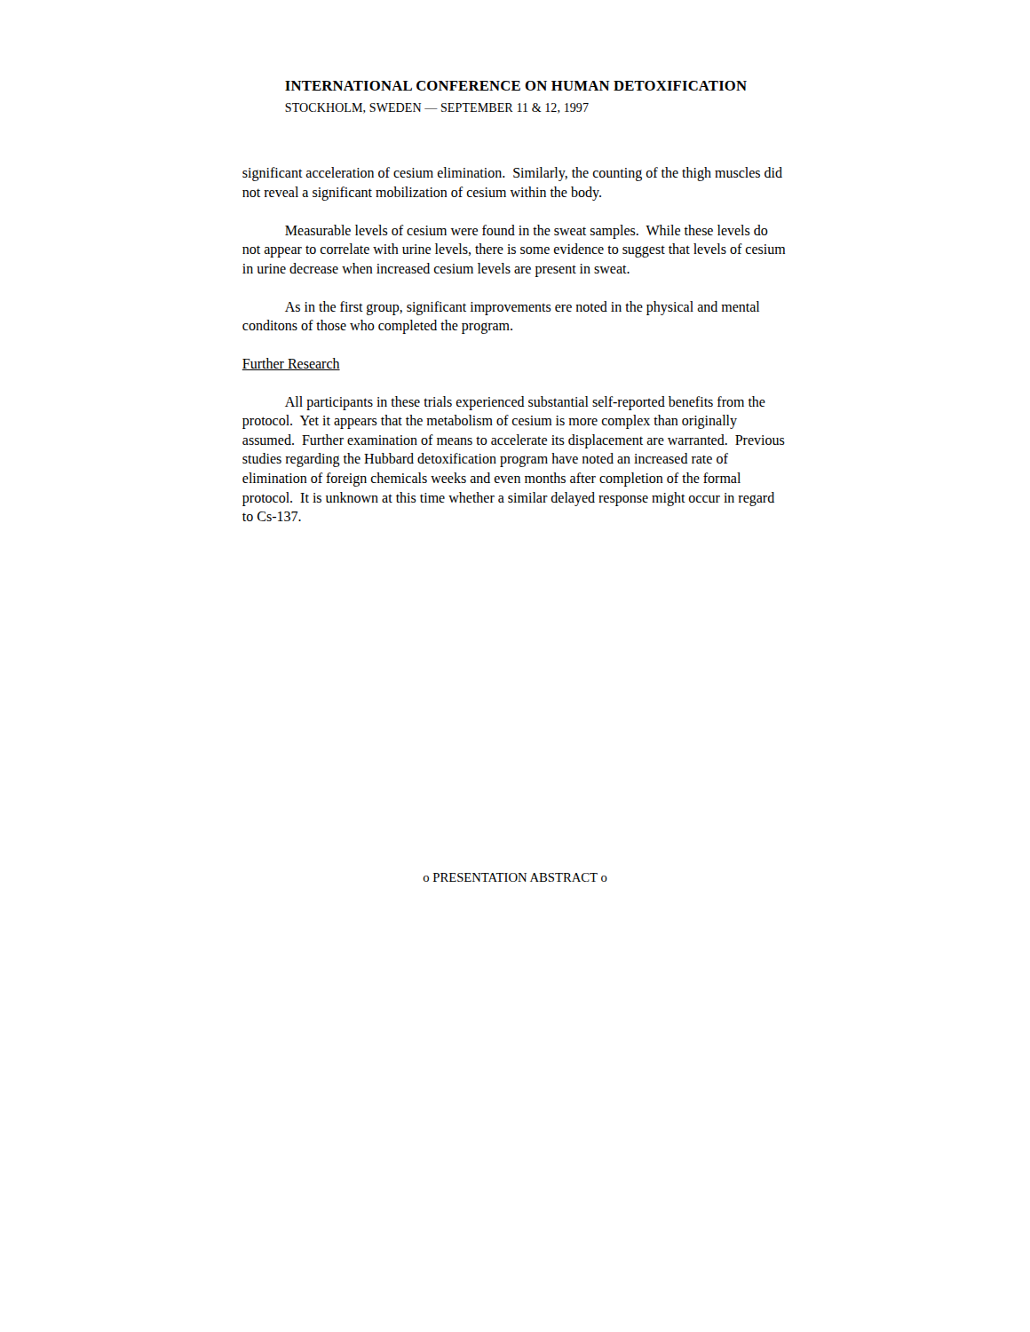INTERNATIONAL CONFERENCE ON HUMAN DETOXIFICATION
STOCKHOLM, SWEDEN — SEPTEMBER 11 & 12, 1997
significant acceleration of cesium elimination. Similarly, the counting of the thigh muscles did not reveal a significant mobilization of cesium within the body.
Measurable levels of cesium were found in the sweat samples. While these levels do not appear to correlate with urine levels, there is some evidence to suggest that levels of cesium in urine decrease when increased cesium levels are present in sweat.
As in the first group, significant improvements ere noted in the physical and mental conditons of those who completed the program.
Further Research
All participants in these trials experienced substantial self-reported benefits from the protocol. Yet it appears that the metabolism of cesium is more complex than originally assumed. Further examination of means to accelerate its displacement are warranted. Previous studies regarding the Hubbard detoxification program have noted an increased rate of elimination of foreign chemicals weeks and even months after completion of the formal protocol. It is unknown at this time whether a similar delayed response might occur in regard to Cs-137.
o PRESENTATION ABSTRACT o